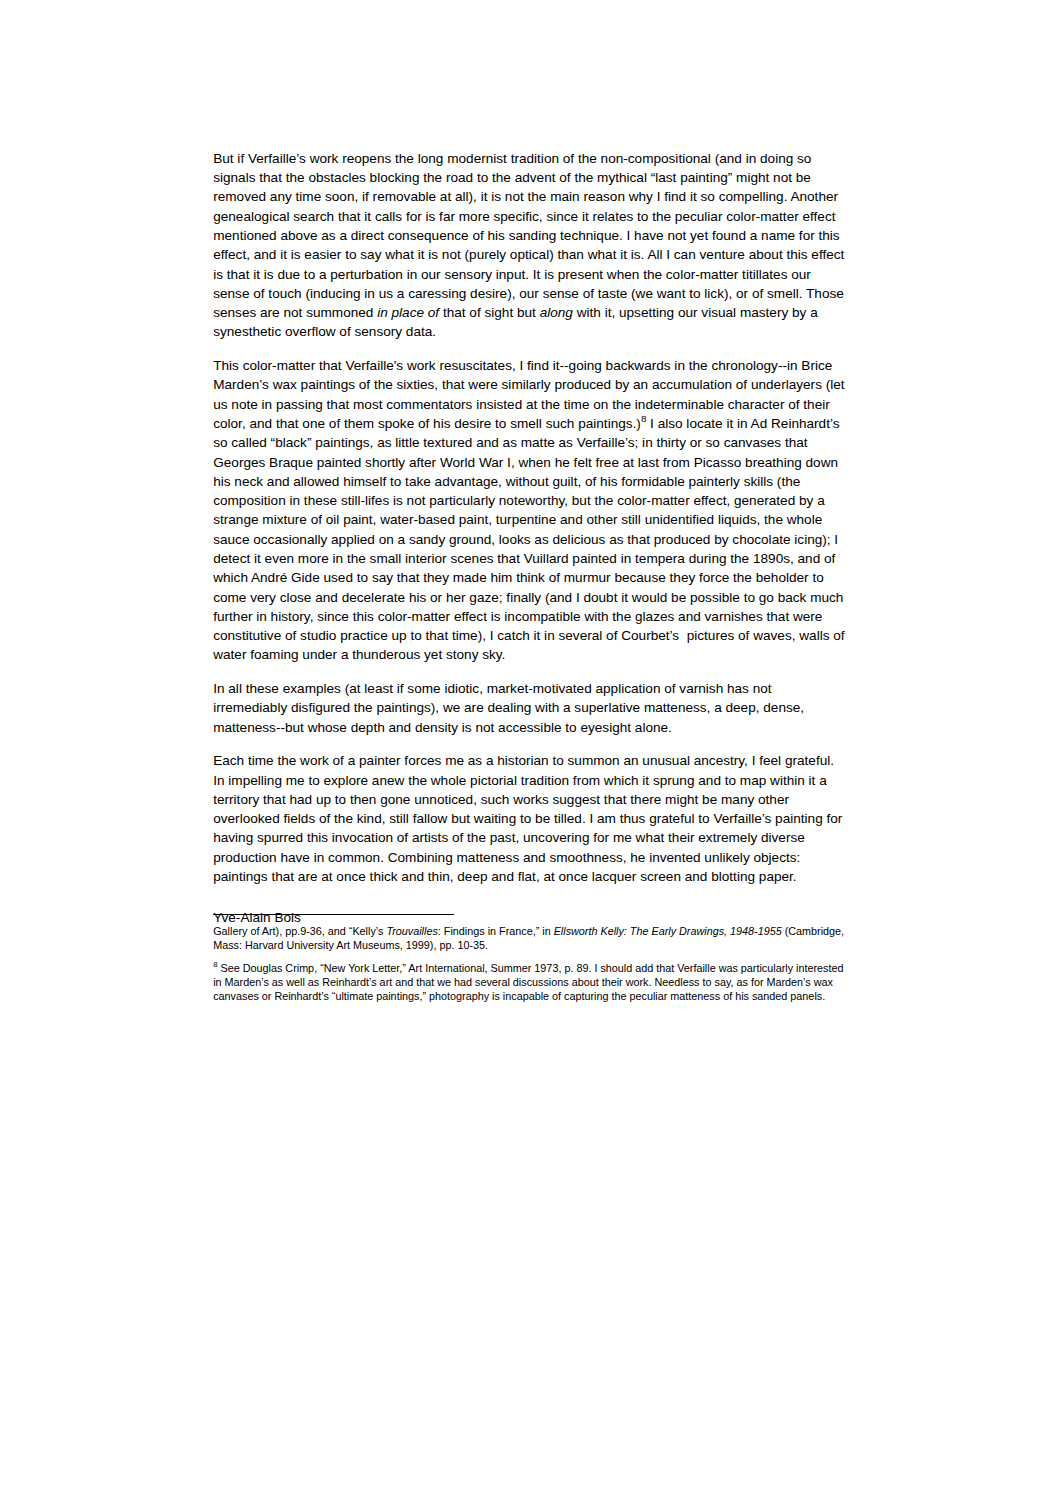But if Verfaille’s work reopens the long modernist tradition of the non-compositional (and in doing so signals that the obstacles blocking the road to the advent of the mythical “last painting” might not be removed any time soon, if removable at all), it is not the main reason why I find it so compelling. Another genealogical search that it calls for is far more specific, since it relates to the peculiar color-matter effect mentioned above as a direct consequence of his sanding technique. I have not yet found a name for this effect, and it is easier to say what it is not (purely optical) than what it is. All I can venture about this effect is that it is due to a perturbation in our sensory input. It is present when the color-matter titillates our sense of touch (inducing in us a caressing desire), our sense of taste (we want to lick), or of smell. Those senses are not summoned in place of that of sight but along with it, upsetting our visual mastery by a synesthetic overflow of sensory data.
This color-matter that Verfaille's work resuscitates, I find it--going backwards in the chronology--in Brice Marden’s wax paintings of the sixties, that were similarly produced by an accumulation of underlayers (let us note in passing that most commentators insisted at the time on the indeterminable character of their color, and that one of them spoke of his desire to smell such paintings.)8 I also locate it in Ad Reinhardt’s so called “black” paintings, as little textured and as matte as Verfaille’s; in thirty or so canvases that Georges Braque painted shortly after World War I, when he felt free at last from Picasso breathing down his neck and allowed himself to take advantage, without guilt, of his formidable painterly skills (the composition in these still-lifes is not particularly noteworthy, but the color-matter effect, generated by a strange mixture of oil paint, water-based paint, turpentine and other still unidentified liquids, the whole sauce occasionally applied on a sandy ground, looks as delicious as that produced by chocolate icing); I detect it even more in the small interior scenes that Vuillard painted in tempera during the 1890s, and of which André Gide used to say that they made him think of murmur because they force the beholder to come very close and decelerate his or her gaze; finally (and I doubt it would be possible to go back much further in history, since this color-matter effect is incompatible with the glazes and varnishes that were constitutive of studio practice up to that time), I catch it in several of Courbet’s pictures of waves, walls of water foaming under a thunderous yet stony sky.
In all these examples (at least if some idiotic, market-motivated application of varnish has not irremediably disfigured the paintings), we are dealing with a superlative matteness, a deep, dense, matteness--but whose depth and density is not accessible to eyesight alone.
Each time the work of a painter forces me as a historian to summon an unusual ancestry, I feel grateful. In impelling me to explore anew the whole pictorial tradition from which it sprung and to map within it a territory that had up to then gone unnoticed, such works suggest that there might be many other overlooked fields of the kind, still fallow but waiting to be tilled. I am thus grateful to Verfaille’s painting for having spurred this invocation of artists of the past, uncovering for me what their extremely diverse production have in common. Combining matteness and smoothness, he invented unlikely objects: paintings that are at once thick and thin, deep and flat, at once lacquer screen and blotting paper.
Yve-Alain Bois
Gallery of Art), pp.9-36, and “Kelly’s Trouvailles: Findings in France,” in Ellsworth Kelly: The Early Drawings, 1948-1955 (Cambridge, Mass: Harvard University Art Museums, 1999), pp. 10-35.
8 See Douglas Crimp, “New York Letter,” Art International, Summer 1973, p. 89. I should add that Verfaille was particularly interested in Marden’s as well as Reinhardt’s art and that we had several discussions about their work. Needless to say, as for Marden’s wax canvases or Reinhardt’s “ultimate paintings,” photography is incapable of capturing the peculiar matteness of his sanded panels.